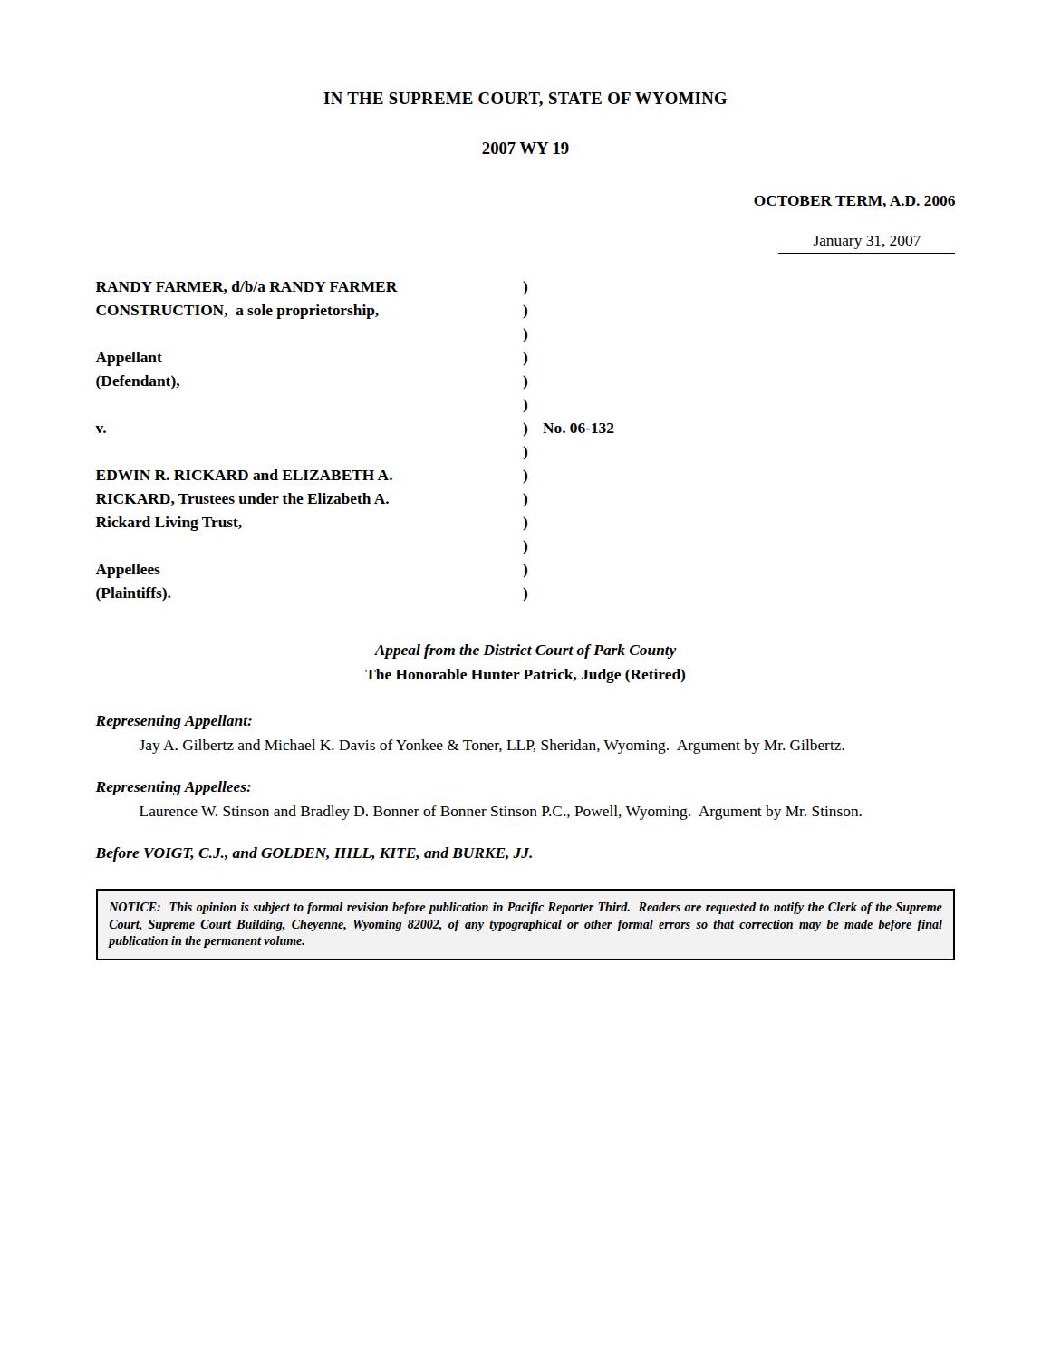IN THE SUPREME COURT, STATE OF WYOMING
2007 WY 19
OCTOBER TERM, A.D. 2006
January 31, 2007
| RANDY FARMER, d/b/a RANDY FARMER CONSTRUCTION, a sole proprietorship, | ) ) | |
| | ) | |
| Appellant (Defendant), | ) ) | |
| | ) | |
| v. | ) | No. 06-132 |
| | ) | |
| EDWIN R. RICKARD and ELIZABETH A. RICKARD, Trustees under the Elizabeth A. Rickard Living Trust, | ) ) ) | |
| | ) | |
| Appellees (Plaintiffs). | ) ) | |
Appeal from the District Court of Park County
The Honorable Hunter Patrick, Judge (Retired)
Representing Appellant:
Jay A. Gilbertz and Michael K. Davis of Yonkee & Toner, LLP, Sheridan, Wyoming. Argument by Mr. Gilbertz.
Representing Appellees:
Laurence W. Stinson and Bradley D. Bonner of Bonner Stinson P.C., Powell, Wyoming. Argument by Mr. Stinson.
Before VOIGT, C.J., and GOLDEN, HILL, KITE, and BURKE, JJ.
NOTICE: This opinion is subject to formal revision before publication in Pacific Reporter Third. Readers are requested to notify the Clerk of the Supreme Court, Supreme Court Building, Cheyenne, Wyoming 82002, of any typographical or other formal errors so that correction may be made before final publication in the permanent volume.